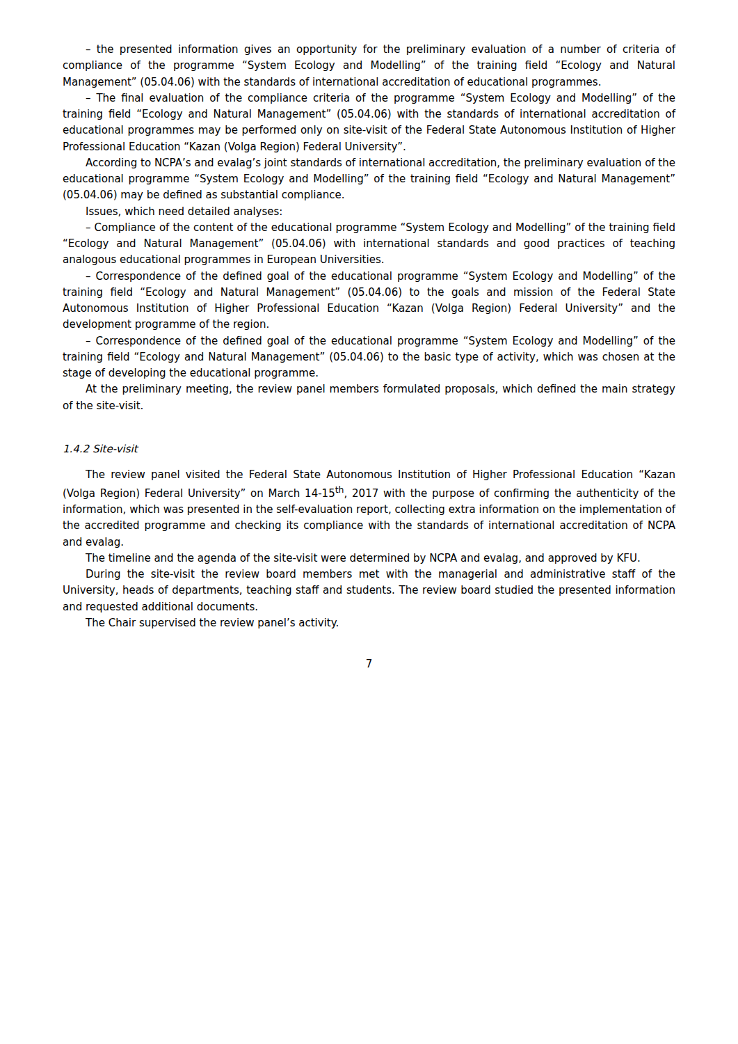– the presented information gives an opportunity for the preliminary evaluation of a number of criteria of compliance of the programme “System Ecology and Modelling” of the training field “Ecology and Natural Management” (05.04.06) with the standards of international accreditation of educational programmes.
– The final evaluation of the compliance criteria of the programme “System Ecology and Modelling” of the training field “Ecology and Natural Management” (05.04.06) with the standards of international accreditation of educational programmes may be performed only on site-visit of the Federal State Autonomous Institution of Higher Professional Education “Kazan (Volga Region) Federal University”.
According to NCPA’s and evalag’s joint standards of international accreditation, the preliminary evaluation of the educational programme “System Ecology and Modelling” of the training field “Ecology and Natural Management” (05.04.06) may be defined as substantial compliance.
Issues, which need detailed analyses:
– Compliance of the content of the educational programme “System Ecology and Modelling” of the training field “Ecology and Natural Management” (05.04.06) with international standards and good practices of teaching analogous educational programmes in European Universities.
– Correspondence of the defined goal of the educational programme “System Ecology and Modelling” of the training field “Ecology and Natural Management” (05.04.06) to the goals and mission of the Federal State Autonomous Institution of Higher Professional Education “Kazan (Volga Region) Federal University” and the development programme of the region.
– Correspondence of the defined goal of the educational programme “System Ecology and Modelling” of the training field “Ecology and Natural Management” (05.04.06) to the basic type of activity, which was chosen at the stage of developing the educational programme.
At the preliminary meeting, the review panel members formulated proposals, which defined the main strategy of the site-visit.
1.4.2 Site-visit
The review panel visited the Federal State Autonomous Institution of Higher Professional Education “Kazan (Volga Region) Federal University” on March 14-15th, 2017 with the purpose of confirming the authenticity of the information, which was presented in the self-evaluation report, collecting extra information on the implementation of the accredited programme and checking its compliance with the standards of international accreditation of NCPA and evalag.
The timeline and the agenda of the site-visit were determined by NCPA and evalag, and approved by KFU.
During the site-visit the review board members met with the managerial and administrative staff of the University, heads of departments, teaching staff and students. The review board studied the presented information and requested additional documents.
The Chair supervised the review panel’s activity.
7